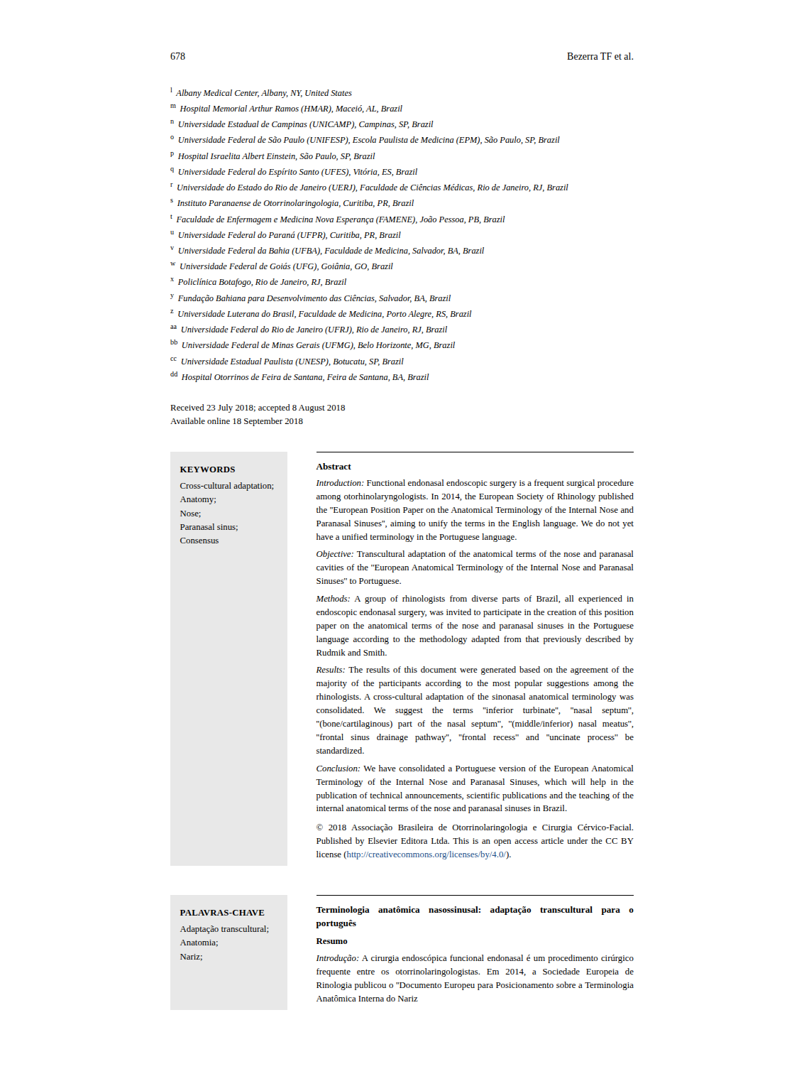678 Bezerra TF et al.
l Albany Medical Center, Albany, NY, United States
m Hospital Memorial Arthur Ramos (HMAR), Maceió, AL, Brazil
n Universidade Estadual de Campinas (UNICAMP), Campinas, SP, Brazil
o Universidade Federal de São Paulo (UNIFESP), Escola Paulista de Medicina (EPM), São Paulo, SP, Brazil
p Hospital Israelita Albert Einstein, São Paulo, SP, Brazil
q Universidade Federal do Espírito Santo (UFES), Vitória, ES, Brazil
r Universidade do Estado do Rio de Janeiro (UERJ), Faculdade de Ciências Médicas, Rio de Janeiro, RJ, Brazil
s Instituto Paranaense de Otorrinolaringologia, Curitiba, PR, Brazil
t Faculdade de Enfermagem e Medicina Nova Esperança (FAMENE), João Pessoa, PB, Brazil
u Universidade Federal do Paraná (UFPR), Curitiba, PR, Brazil
v Universidade Federal da Bahia (UFBA), Faculdade de Medicina, Salvador, BA, Brazil
w Universidade Federal de Goiás (UFG), Goiânia, GO, Brazil
x Policlínica Botafogo, Rio de Janeiro, RJ, Brazil
y Fundação Bahiana para Desenvolvimento das Ciências, Salvador, BA, Brazil
z Universidade Luterana do Brasil, Faculdade de Medicina, Porto Alegre, RS, Brazil
aa Universidade Federal do Rio de Janeiro (UFRJ), Rio de Janeiro, RJ, Brazil
bb Universidade Federal de Minas Gerais (UFMG), Belo Horizonte, MG, Brazil
cc Universidade Estadual Paulista (UNESP), Botucatu, SP, Brazil
dd Hospital Otorrinos de Feira de Santana, Feira de Santana, BA, Brazil
Received 23 July 2018; accepted 8 August 2018
Available online 18 September 2018
KEYWORDS
Cross-cultural adaptation;
Anatomy;
Nose;
Paranasal sinus;
Consensus
Abstract
Introduction: Functional endonasal endoscopic surgery is a frequent surgical procedure among otorhinolaryngologists. In 2014, the European Society of Rhinology published the ''European Position Paper on the Anatomical Terminology of the Internal Nose and Paranasal Sinuses'', aiming to unify the terms in the English language. We do not yet have a unified terminology in the Portuguese language.
Objective: Transcultural adaptation of the anatomical terms of the nose and paranasal cavities of the ''European Anatomical Terminology of the Internal Nose and Paranasal Sinuses'' to Portuguese.
Methods: A group of rhinologists from diverse parts of Brazil, all experienced in endoscopic endonasal surgery, was invited to participate in the creation of this position paper on the anatomical terms of the nose and paranasal sinuses in the Portuguese language according to the methodology adapted from that previously described by Rudmik and Smith.
Results: The results of this document were generated based on the agreement of the majority of the participants according to the most popular suggestions among the rhinologists. A cross-cultural adaptation of the sinonasal anatomical terminology was consolidated. We suggest the terms ''inferior turbinate'', ''nasal septum'', ''(bone/cartilaginous) part of the nasal septum'', ''(middle/inferior) nasal meatus'', ''frontal sinus drainage pathway'', ''frontal recess'' and ''uncinate process'' be standardized.
Conclusion: We have consolidated a Portuguese version of the European Anatomical Terminology of the Internal Nose and Paranasal Sinuses, which will help in the publication of technical announcements, scientific publications and the teaching of the internal anatomical terms of the nose and paranasal sinuses in Brazil.
© 2018 Associação Brasileira de Otorrinolaringologia e Cirurgia Cérvico-Facial. Published by Elsevier Editora Ltda. This is an open access article under the CC BY license (http://creativecommons.org/licenses/by/4.0/).
PALAVRAS-CHAVE
Adaptação transcultural;
Anatomia;
Nariz;
Terminologia anatômica nasossinusal: adaptação transcultural para o português
Resumo
Introdução: A cirurgia endoscópica funcional endonasal é um procedimento cirúrgico frequente entre os otorrinolaringologistas. Em 2014, a Sociedade Europeia de Rinologia publicou o ''Documento Europeu para Posicionamento sobre a Terminologia Anatômica Interna do Nariz